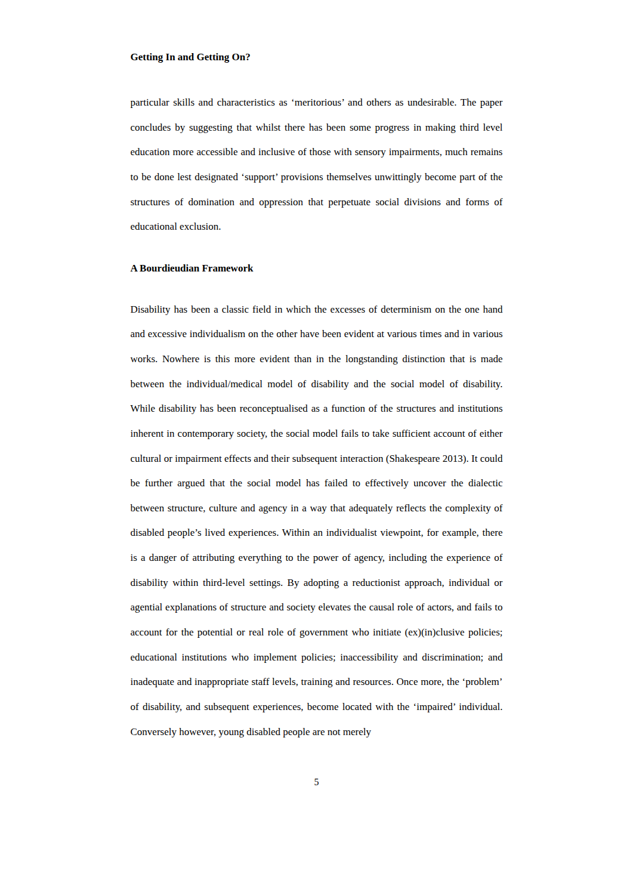Getting In and Getting On?
particular skills and characteristics as ‘meritorious’ and others as undesirable. The paper concludes by suggesting that whilst there has been some progress in making third level education more accessible and inclusive of those with sensory impairments, much remains to be done lest designated ‘support’ provisions themselves unwittingly become part of the structures of domination and oppression that perpetuate social divisions and forms of educational exclusion.
A Bourdieudian Framework
Disability has been a classic field in which the excesses of determinism on the one hand and excessive individualism on the other have been evident at various times and in various works. Nowhere is this more evident than in the longstanding distinction that is made between the individual/medical model of disability and the social model of disability. While disability has been reconceptualised as a function of the structures and institutions inherent in contemporary society, the social model fails to take sufficient account of either cultural or impairment effects and their subsequent interaction (Shakespeare 2013). It could be further argued that the social model has failed to effectively uncover the dialectic between structure, culture and agency in a way that adequately reflects the complexity of disabled people’s lived experiences. Within an individualist viewpoint, for example, there is a danger of attributing everything to the power of agency, including the experience of disability within third-level settings. By adopting a reductionist approach, individual or agential explanations of structure and society elevates the causal role of actors, and fails to account for the potential or real role of government who initiate (ex)(in)clusive policies; educational institutions who implement policies; inaccessibility and discrimination; and inadequate and inappropriate staff levels, training and resources. Once more, the ‘problem’ of disability, and subsequent experiences, become located with the ‘impaired’ individual. Conversely however, young disabled people are not merely
5